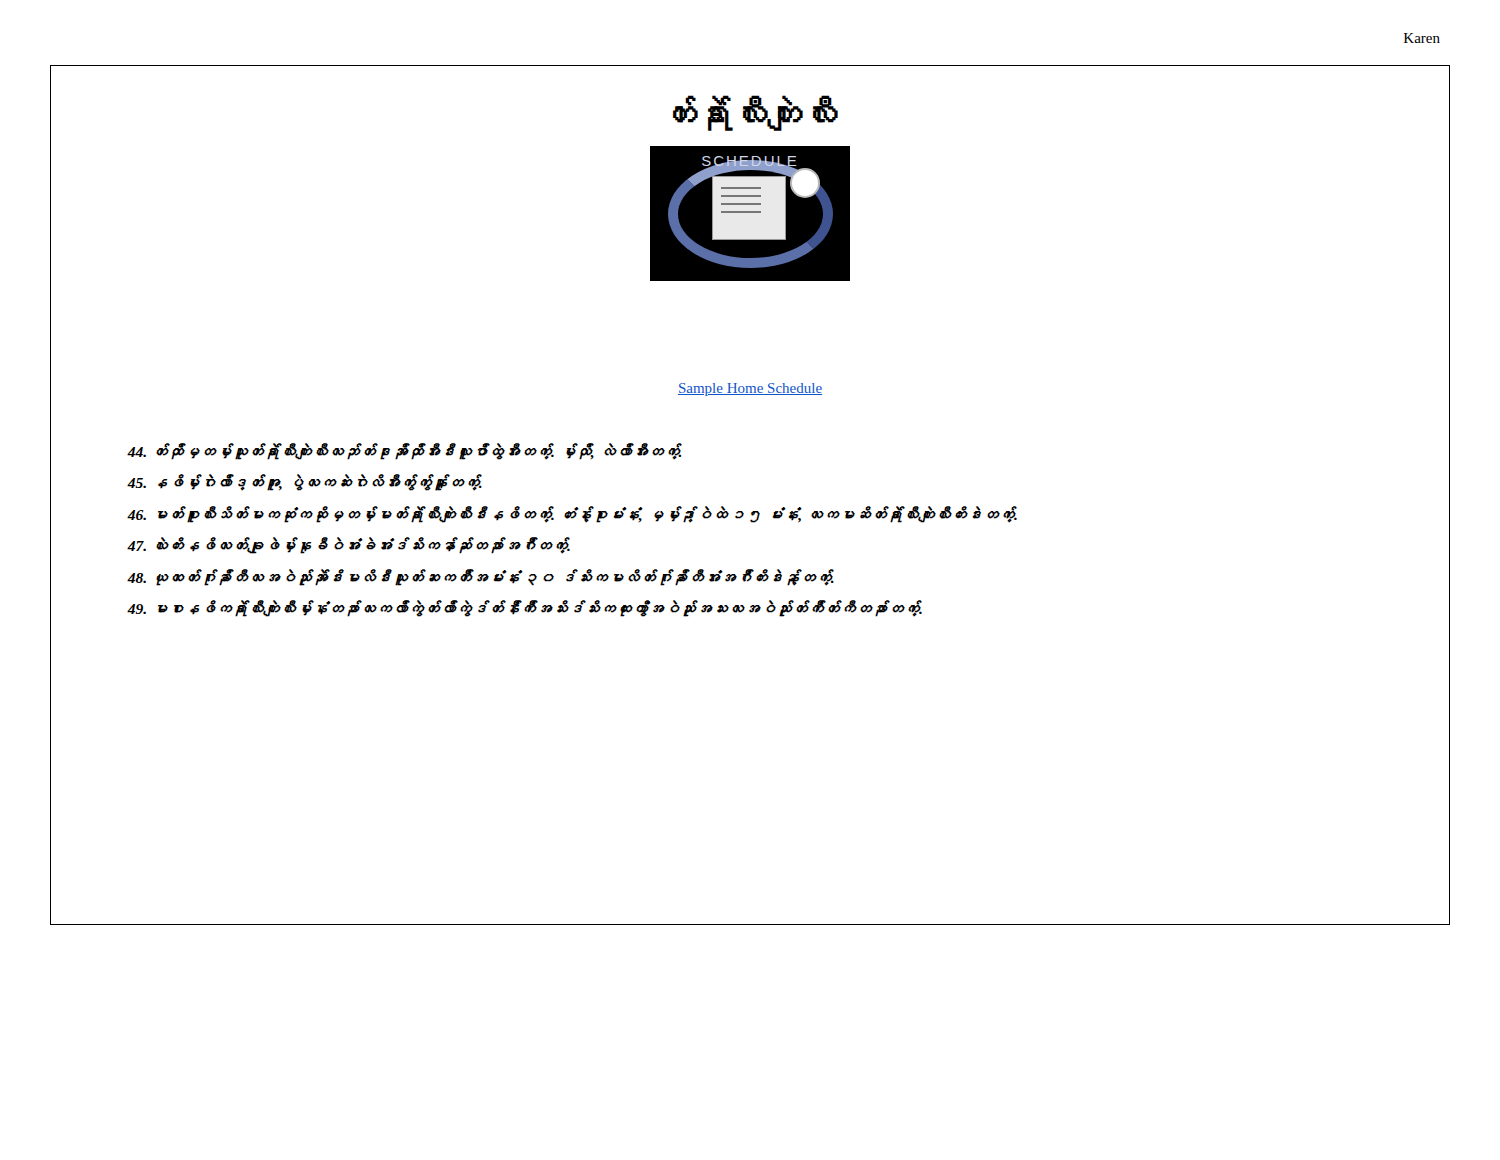Karen
တၢ်ရဲၣ်လီၤကျဲၤလီၤ
SCHEDULE
Sample Home Schedule
တၢ်ထိၣ်မှတမှၢ်သူတၢ်ရဲၣ်လီၤကျဲၤလီၤလၢဘၣ်တၢ်ဒုးအိၣ်ထိၣ်အီၤဒီးလူၤပိာ်ထွဲအီၤတက့ၢ်. မှၢ်လိၣ်, လဲလိာ်အီၤတက့ၢ်.
နဖိမှၢ်ဂဲၤလိာ်ဒ့တၢ်အူ, ပွဲလၢကဆဲးဂဲၤလိအီၤကွၢ်ကွၢ်နူၣ်တက့ၢ်.
မၤတၢ်စူၤလီၤသိတၢ်မၤကဆုံကဆိုမှတမှၢ်မၤတၢ်ရဲၣ်လီၤကျဲၤလီၤဒီးနဖိတက့ၢ်. ဟံးန့ၢ်စုၤမံးနံး, မှမှၢ်ဒ့ၣ်ဝဲထဲ ၁၅ မံးနံး, လၢကမၤဆိတၢ်ရဲၣ်လီၤကျဲၤလီၤကိးဒဲးတက့ၢ်.
လဲၤကိးနဖိလၢတၢ်ချုဖဲမှၢ်နုၤခီဝဲအံၤခဲအံၤဒ်သိးကနာ်ဆၣ်တဖၣ်အဂီၢ်တက့ၢ်.
ယုထၢတၢ်ဂုၢ်ခိၣ်တီလၢအဝဲသုၣ်အဲၣ်ဒိးမၤလိဒီးသူတၢ်ဆၢကတီၢ်အမံးနံး ၃၀ ဒ်သိးကမၤလိတၢ်ဂုၢ်ခိၣ်တီအံၤအဂီၢ်ကိးဒဲးန့ၣ်တက့ၢ်.
မၤစၢၤနဖိကရဲၣ်လီၤကျဲၤလီၤမှၢ်နံၤတဖၣ်လၢကလိာ်ကွဲတၢ်လိာ်ကွဲဒ်တၢ်နီၢ်ကီၢ်အသိးဒ်သိးကထုးကွံာ်အဝဲသုၣ်အသးလၢအဝဲသုၣ်တၢ်ကီၢ်တၢ်ကီတဖၣ်တက့ၢ်.